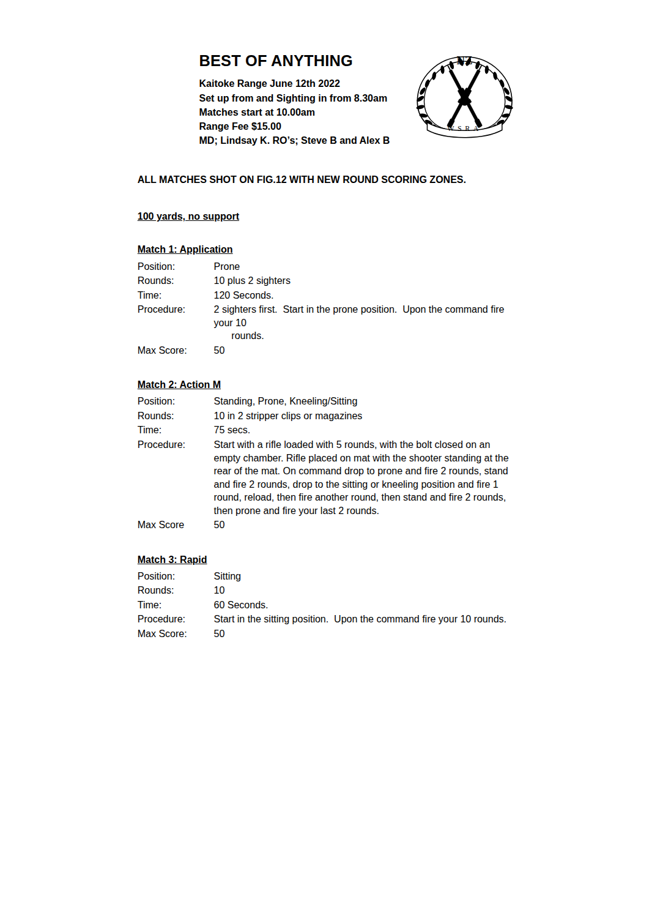BEST OF ANYTHING
Kaitoke Range June 12th 2022
Set up from and Sighting in from 8.30am
Matches start at 10.00am
Range Fee $15.00
MD; Lindsay K. RO’s; Steve B and Alex B
NZ WSRA emblem NZ WSRA
ALL MATCHES SHOT ON FIG.12 WITH NEW ROUND SCORING ZONES.
100 yards, no support
Match 1: Application
| Position: | Prone |
| Rounds: | 10 plus 2 sighters |
| Time: | 120 Seconds. |
| Procedure: | 2 sighters first. Start in the prone position. Upon the command fire your 10 rounds. |
| Max Score: | 50 |
Match 2: Action M
| Position: | Standing, Prone, Kneeling/Sitting |
| Rounds: | 10 in 2 stripper clips or magazines |
| Time: | 75 secs. |
| Procedure: | Start with a rifle loaded with 5 rounds, with the bolt closed on an empty chamber. Rifle placed on mat with the shooter standing at the rear of the mat. On command drop to prone and fire 2 rounds, stand and fire 2 rounds, drop to the sitting or kneeling position and fire 1 round, reload, then fire another round, then stand and fire 2 rounds, then prone and fire your last 2 rounds. |
| Max Score | 50 |
Match 3: Rapid
| Position: | Sitting |
| Rounds: | 10 |
| Time: | 60 Seconds. |
| Procedure: | Start in the sitting position. Upon the command fire your 10 rounds. |
| Max Score: | 50 |